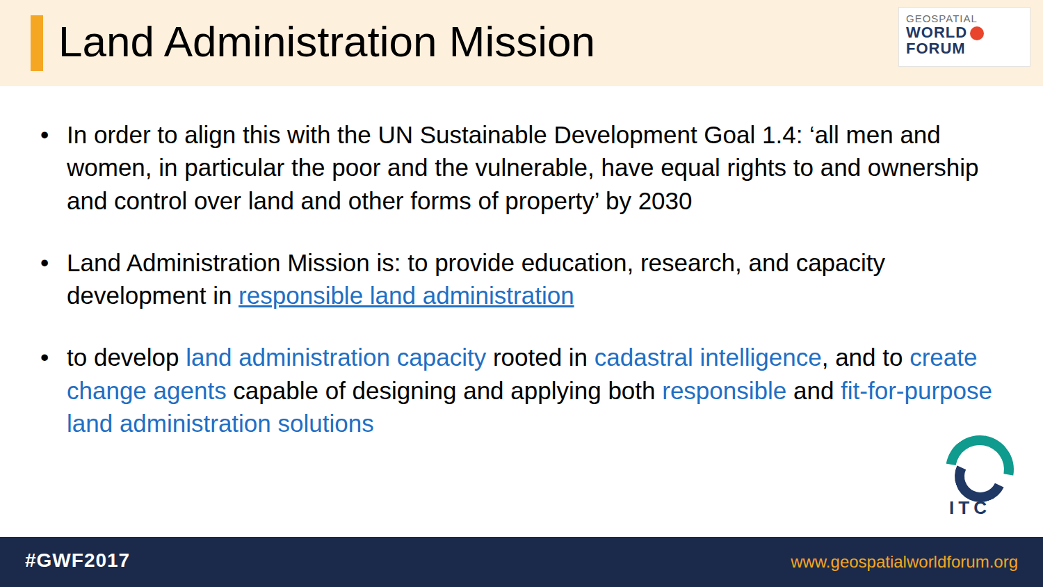Land Administration Mission
GEOSPATIAL
WORLD
FORUM
In order to align this with the UN Sustainable Development Goal 1.4: ‘all men and women, in particular the poor and the vulnerable, have equal rights to and ownership and control over land and other forms of property’ by 2030
Land Administration Mission is: to provide education, research, and capacity development in responsible land administration
to develop land administration capacity rooted in cadastral intelligence, and to create change agents capable of designing and applying both responsible and fit-for-purpose land administration solutions
ITC
#GWF2017
www.geospatialworldforum.org